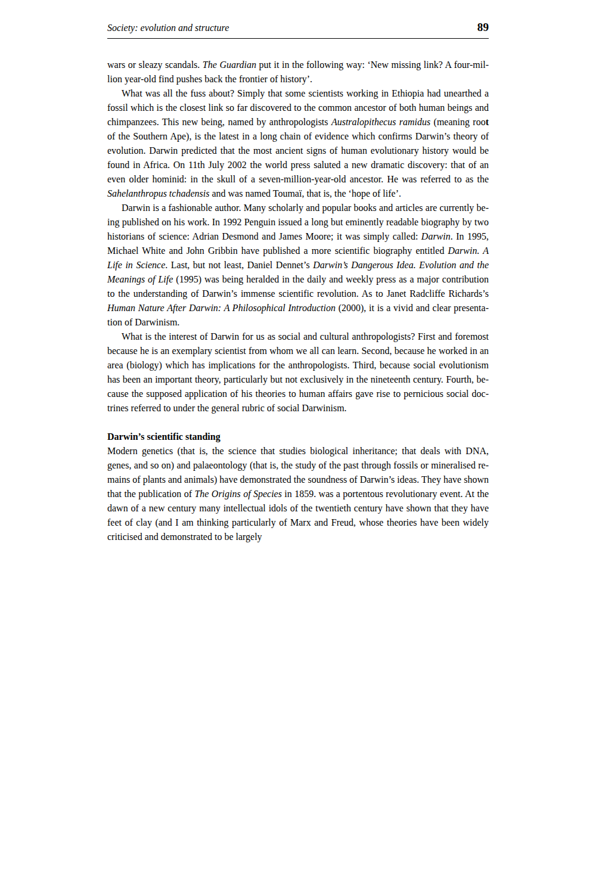Society: evolution and structure 89
wars or sleazy scandals. The Guardian put it in the following way: ‘New missing link? A four-million year-old find pushes back the frontier of history’.
What was all the fuss about? Simply that some scientists working in Ethiopia had unearthed a fossil which is the closest link so far discovered to the common ancestor of both human beings and chimpanzees. This new being, named by anthropologists Australopithecus ramidus (meaning root of the Southern Ape), is the latest in a long chain of evidence which confirms Darwin’s theory of evolution. Darwin predicted that the most ancient signs of human evolutionary history would be found in Africa. On 11th July 2002 the world press saluted a new dramatic discovery: that of an even older hominid: in the skull of a seven-million-year-old ancestor. He was referred to as the Sahelanthropus tchadensis and was named Toumaï, that is, the ‘hope of life’.
Darwin is a fashionable author. Many scholarly and popular books and articles are currently being published on his work. In 1992 Penguin issued a long but eminently readable biography by two historians of science: Adrian Desmond and James Moore; it was simply called: Darwin. In 1995, Michael White and John Gribbin have published a more scientific biography entitled Darwin. A Life in Science. Last, but not least, Daniel Dennet’s Darwin’s Dangerous Idea. Evolution and the Meanings of Life (1995) was being heralded in the daily and weekly press as a major contribution to the understanding of Darwin’s immense scientific revolution. As to Janet Radcliffe Richards’s Human Nature After Darwin: A Philosophical Introduction (2000), it is a vivid and clear presentation of Darwinism.
What is the interest of Darwin for us as social and cultural anthropologists? First and foremost because he is an exemplary scientist from whom we all can learn. Second, because he worked in an area (biology) which has implications for the anthropologists. Third, because social evolutionism has been an important theory, particularly but not exclusively in the nineteenth century. Fourth, because the supposed application of his theories to human affairs gave rise to pernicious social doctrines referred to under the general rubric of social Darwinism.
Darwin’s scientific standing
Modern genetics (that is, the science that studies biological inheritance; that deals with DNA, genes, and so on) and palaeontology (that is, the study of the past through fossils or mineralised remains of plants and animals) have demonstrated the soundness of Darwin’s ideas. They have shown that the publication of The Origins of Species in 1859. was a portentous revolutionary event. At the dawn of a new century many intellectual idols of the twentieth century have shown that they have feet of clay (and I am thinking particularly of Marx and Freud, whose theories have been widely criticised and demonstrated to be largely